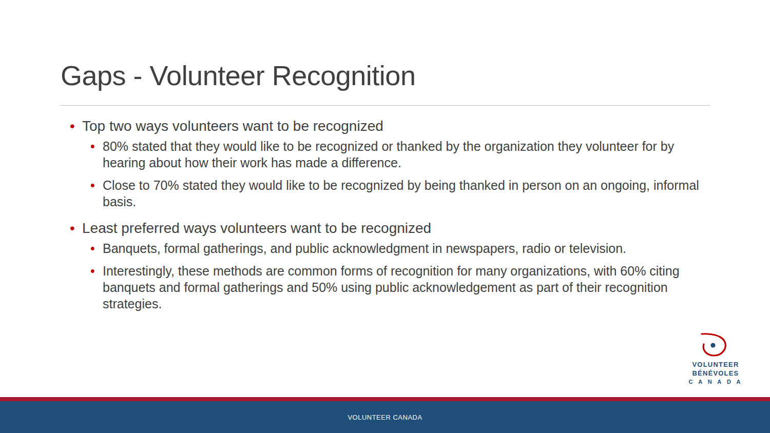Gaps - Volunteer Recognition
•Top two ways volunteers want to be recognized
•80% stated that they would like to be recognized or thanked by the organization they volunteer for by hearing about how their work has made a difference.
•Close to 70% stated they would like to be recognized by being thanked in person on an ongoing, informal basis.
•Least preferred ways volunteers want to be recognized
•Banquets, formal gatherings, and public acknowledgment in newspapers, radio or television.
•Interestingly, these methods are common forms of recognition for many organizations, with 60% citing banquets and formal gatherings and 50% using public acknowledgement as part of their recognition strategies.
VOLUNTEER
BÉNÉVOLES
C A N A D A
VOLUNTEER CANADA